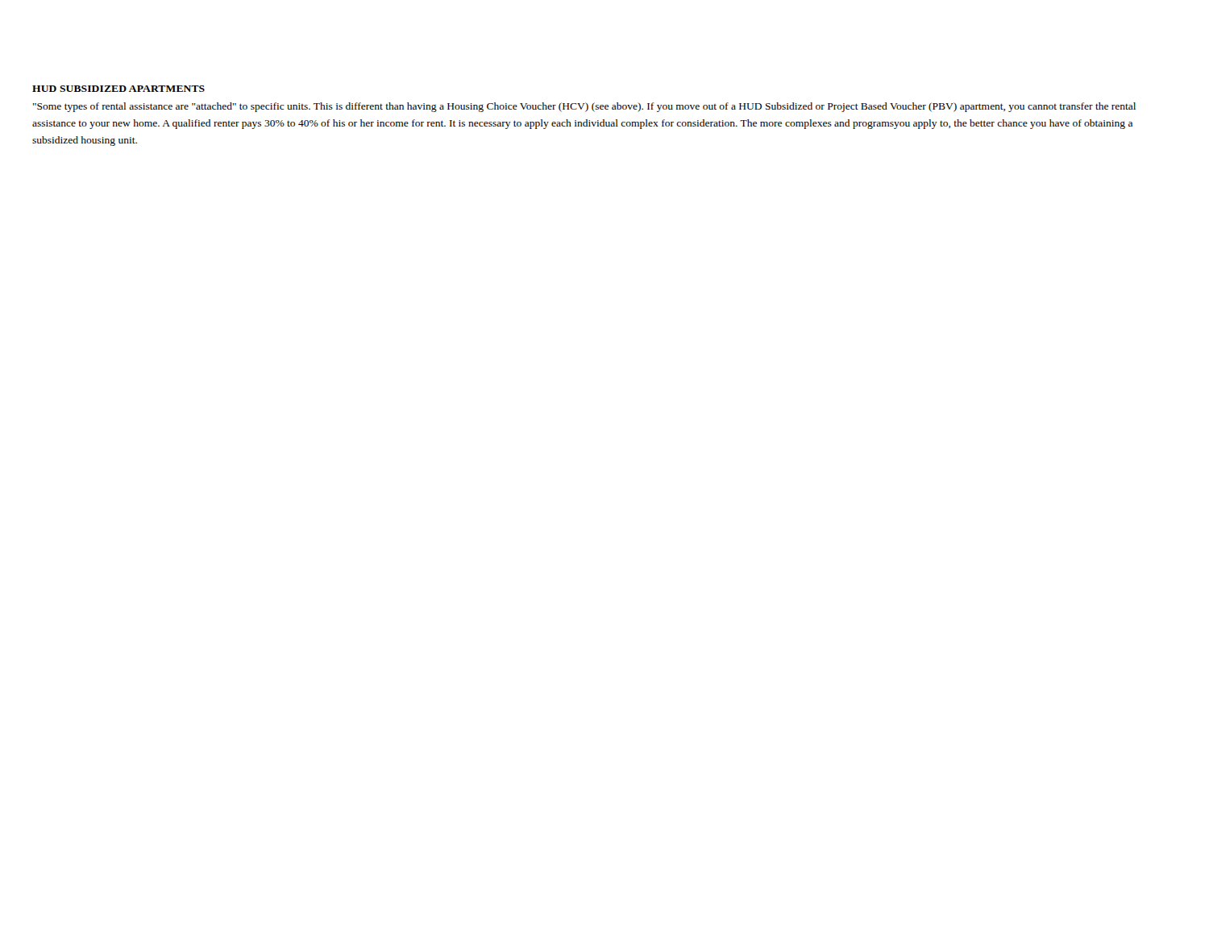HUD SUBSIDIZED APARTMENTS
"Some types of rental assistance are "attached" to specific units. This is different than having a Housing Choice Voucher (HCV) (see above). If you move out of a HUD Subsidized or Project Based Voucher (PBV) apartment, you cannot transfer the rental assistance to your new home. A qualified renter pays 30% to 40% of his or her income for rent. It is necessary to apply each individual complex for consideration. The more complexes and programsyou apply to, the better chance you have of obtaining a subsidized housing unit.